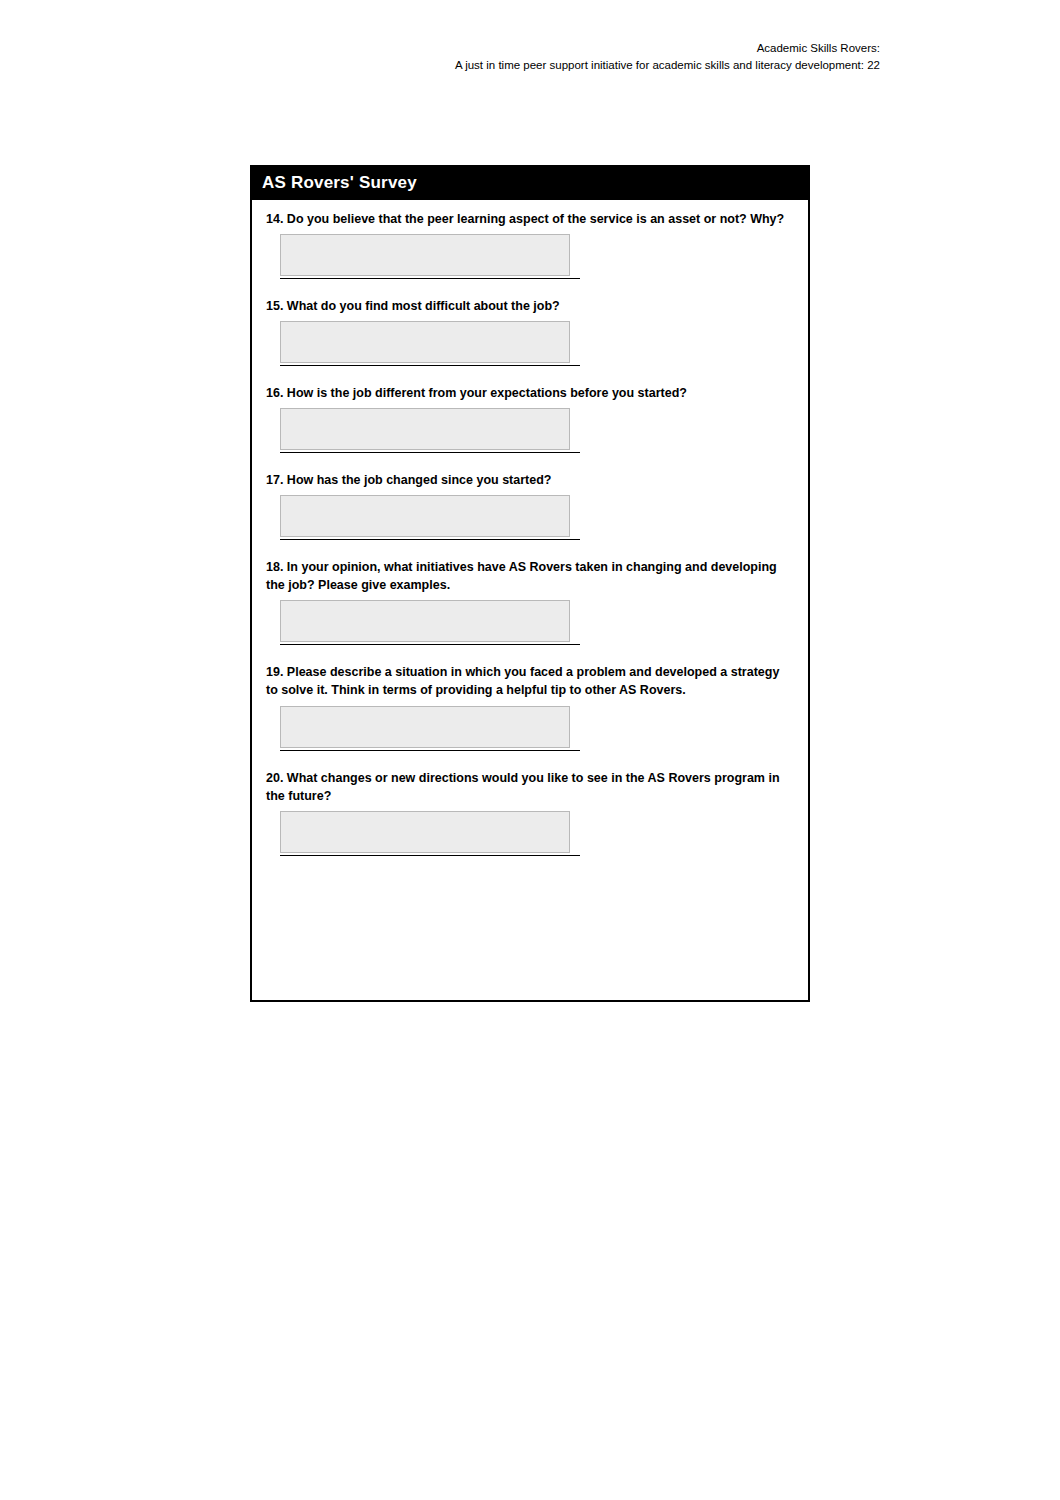Academic Skills Rovers:
A just in time peer support initiative for academic skills and literacy development: 22
AS Rovers' Survey
14. Do you believe that the peer learning aspect of the service is an asset or not? Why?
15. What do you find most difficult about the job?
16. How is the job different from your expectations before you started?
17. How has the job changed since you started?
18. In your opinion, what initiatives have AS Rovers taken in changing and developing the job? Please give examples.
19. Please describe a situation in which you faced a problem and developed a strategy to solve it. Think in terms of providing a helpful tip to other AS Rovers.
20. What changes or new directions would you like to see in the AS Rovers program in the future?